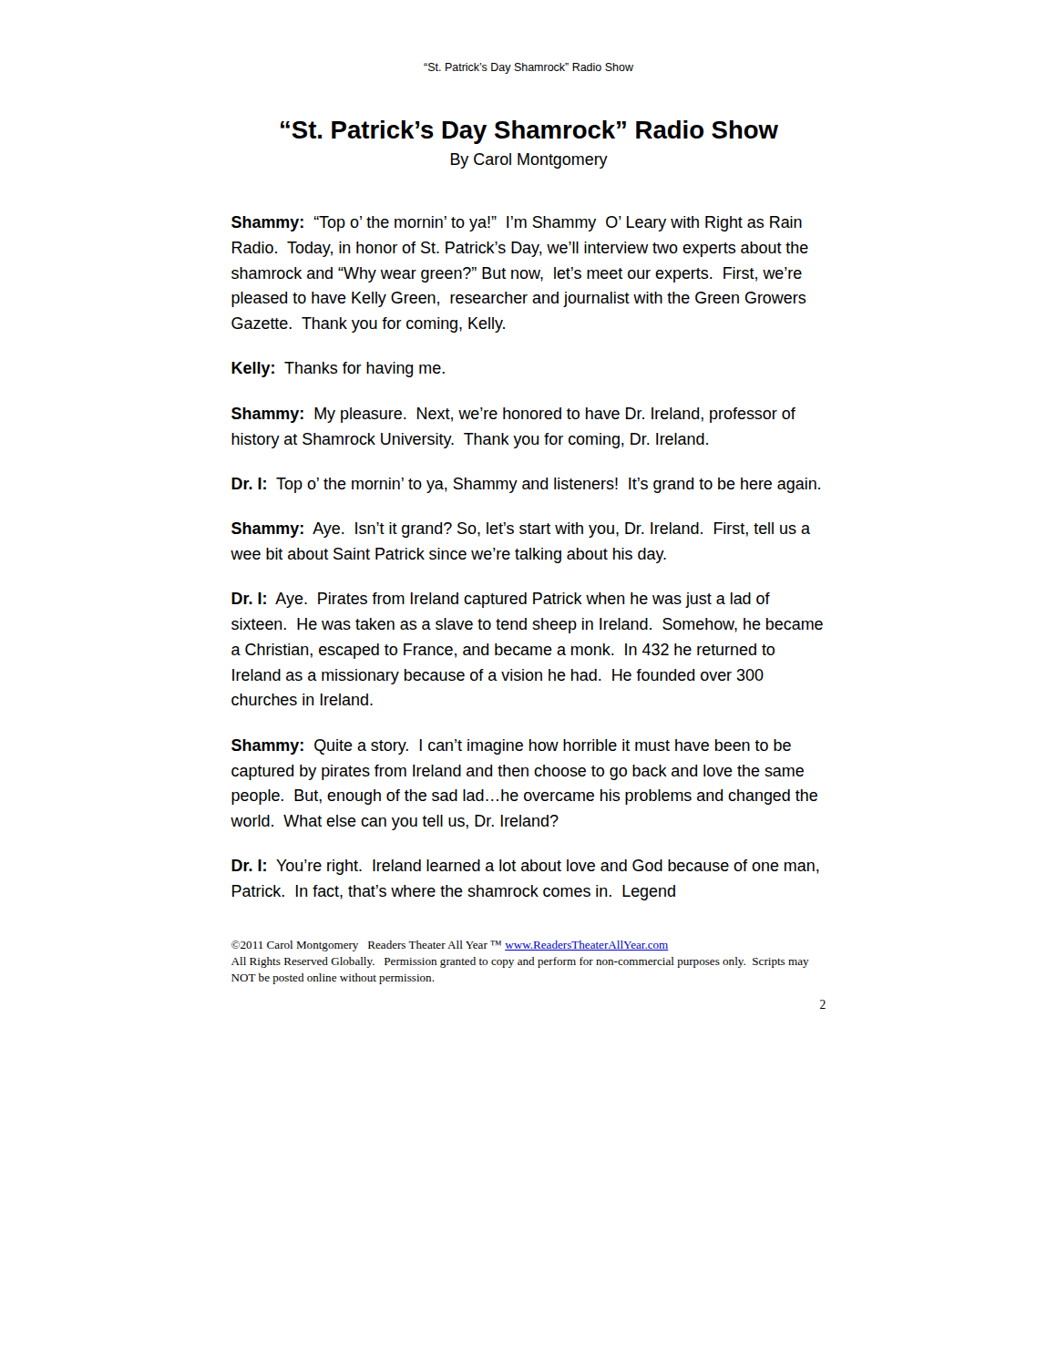“St. Patrick’s Day Shamrock” Radio Show
“St. Patrick’s Day Shamrock” Radio Show
By Carol Montgomery
Shammy: “Top o’ the mornin’ to ya!” I’m Shammy O’ Leary with Right as Rain Radio. Today, in honor of St. Patrick’s Day, we’ll interview two experts about the shamrock and “Why wear green?” But now, let’s meet our experts. First, we’re pleased to have Kelly Green, researcher and journalist with the Green Growers Gazette. Thank you for coming, Kelly.
Kelly: Thanks for having me.
Shammy: My pleasure. Next, we’re honored to have Dr. Ireland, professor of history at Shamrock University. Thank you for coming, Dr. Ireland.
Dr. I: Top o’ the mornin’ to ya, Shammy and listeners! It’s grand to be here again.
Shammy: Aye. Isn’t it grand? So, let’s start with you, Dr. Ireland. First, tell us a wee bit about Saint Patrick since we’re talking about his day.
Dr. I: Aye. Pirates from Ireland captured Patrick when he was just a lad of sixteen. He was taken as a slave to tend sheep in Ireland. Somehow, he became a Christian, escaped to France, and became a monk. In 432 he returned to Ireland as a missionary because of a vision he had. He founded over 300 churches in Ireland.
Shammy: Quite a story. I can’t imagine how horrible it must have been to be captured by pirates from Ireland and then choose to go back and love the same people. But, enough of the sad lad…he overcame his problems and changed the world. What else can you tell us, Dr. Ireland?
Dr. I: You’re right. Ireland learned a lot about love and God because of one man, Patrick. In fact, that’s where the shamrock comes in. Legend
©2011 Carol Montgomery Readers Theater All Year ™ www.ReadersTheaterAllYear.com
All Rights Reserved Globally. Permission granted to copy and perform for non-commercial purposes only. Scripts may NOT be posted online without permission.
2